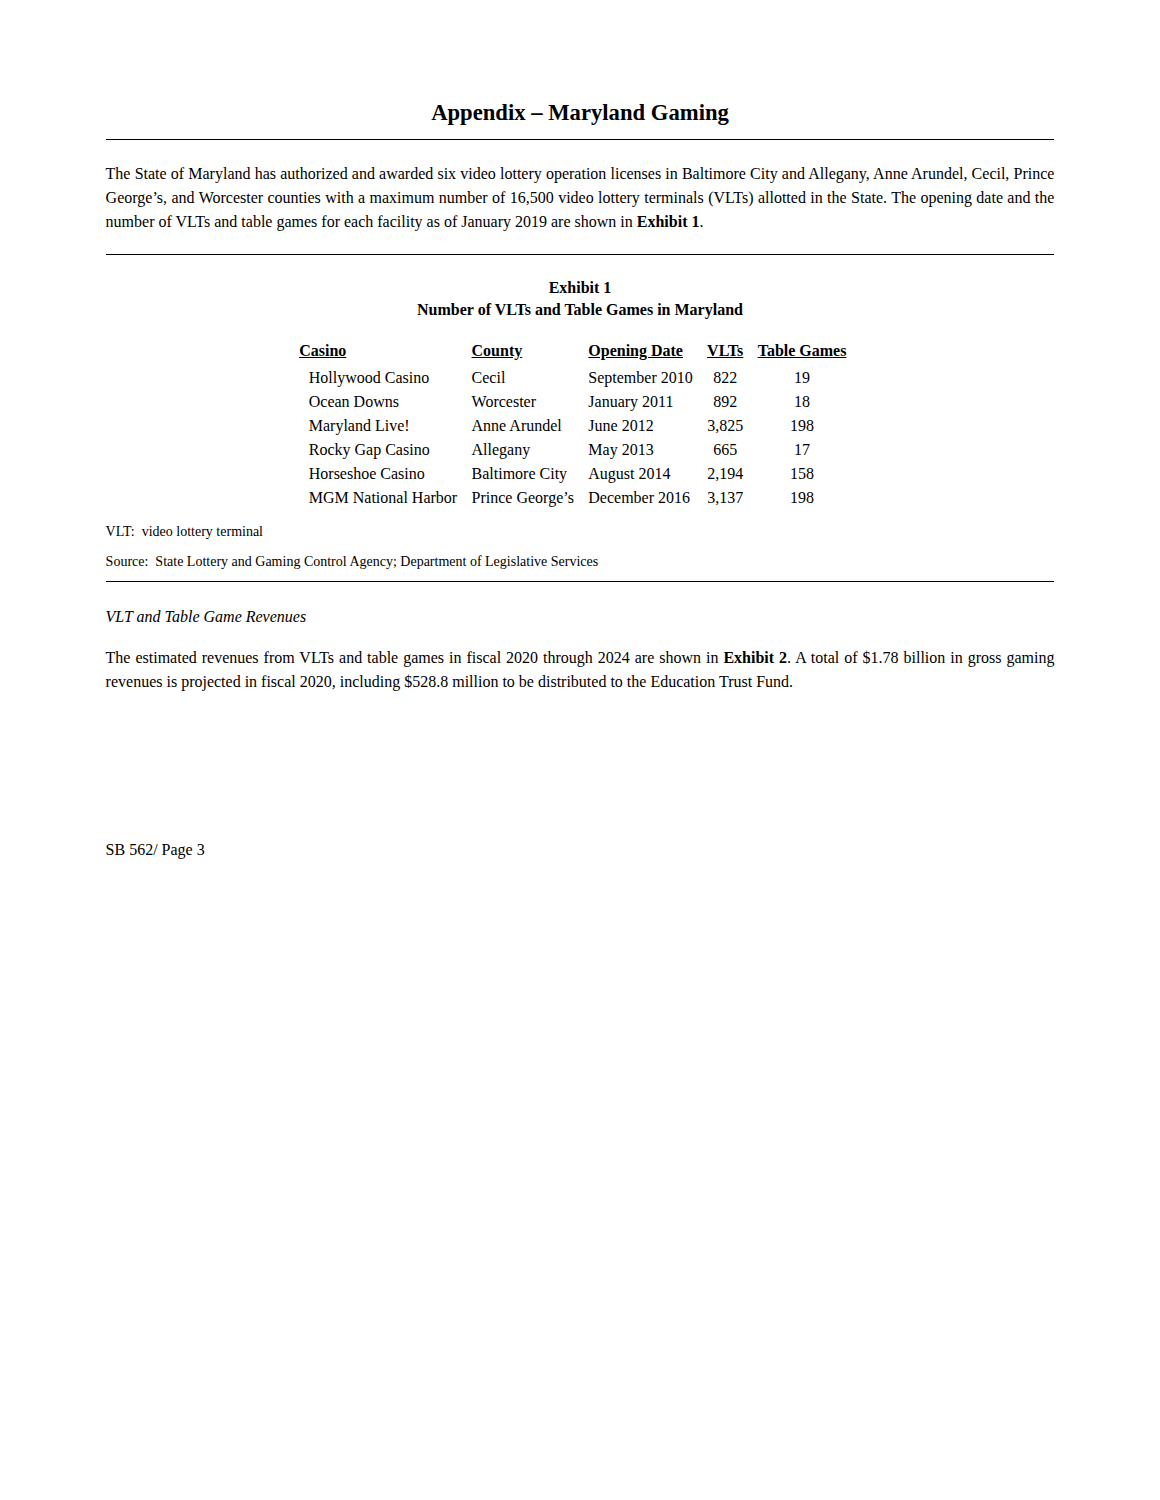Appendix – Maryland Gaming
The State of Maryland has authorized and awarded six video lottery operation licenses in Baltimore City and Allegany, Anne Arundel, Cecil, Prince George’s, and Worcester counties with a maximum number of 16,500 video lottery terminals (VLTs) allotted in the State. The opening date and the number of VLTs and table games for each facility as of January 2019 are shown in Exhibit 1.
Exhibit 1
Number of VLTs and Table Games in Maryland
| Casino | County | Opening Date | VLTs | Table Games |
| --- | --- | --- | --- | --- |
| Hollywood Casino | Cecil | September 2010 | 822 | 19 |
| Ocean Downs | Worcester | January 2011 | 892 | 18 |
| Maryland Live! | Anne Arundel | June 2012 | 3,825 | 198 |
| Rocky Gap Casino | Allegany | May 2013 | 665 | 17 |
| Horseshoe Casino | Baltimore City | August 2014 | 2,194 | 158 |
| MGM National Harbor | Prince George’s | December 2016 | 3,137 | 198 |
VLT: video lottery terminal
Source: State Lottery and Gaming Control Agency; Department of Legislative Services
VLT and Table Game Revenues
The estimated revenues from VLTs and table games in fiscal 2020 through 2024 are shown in Exhibit 2. A total of $1.78 billion in gross gaming revenues is projected in fiscal 2020, including $528.8 million to be distributed to the Education Trust Fund.
SB 562/ Page 3